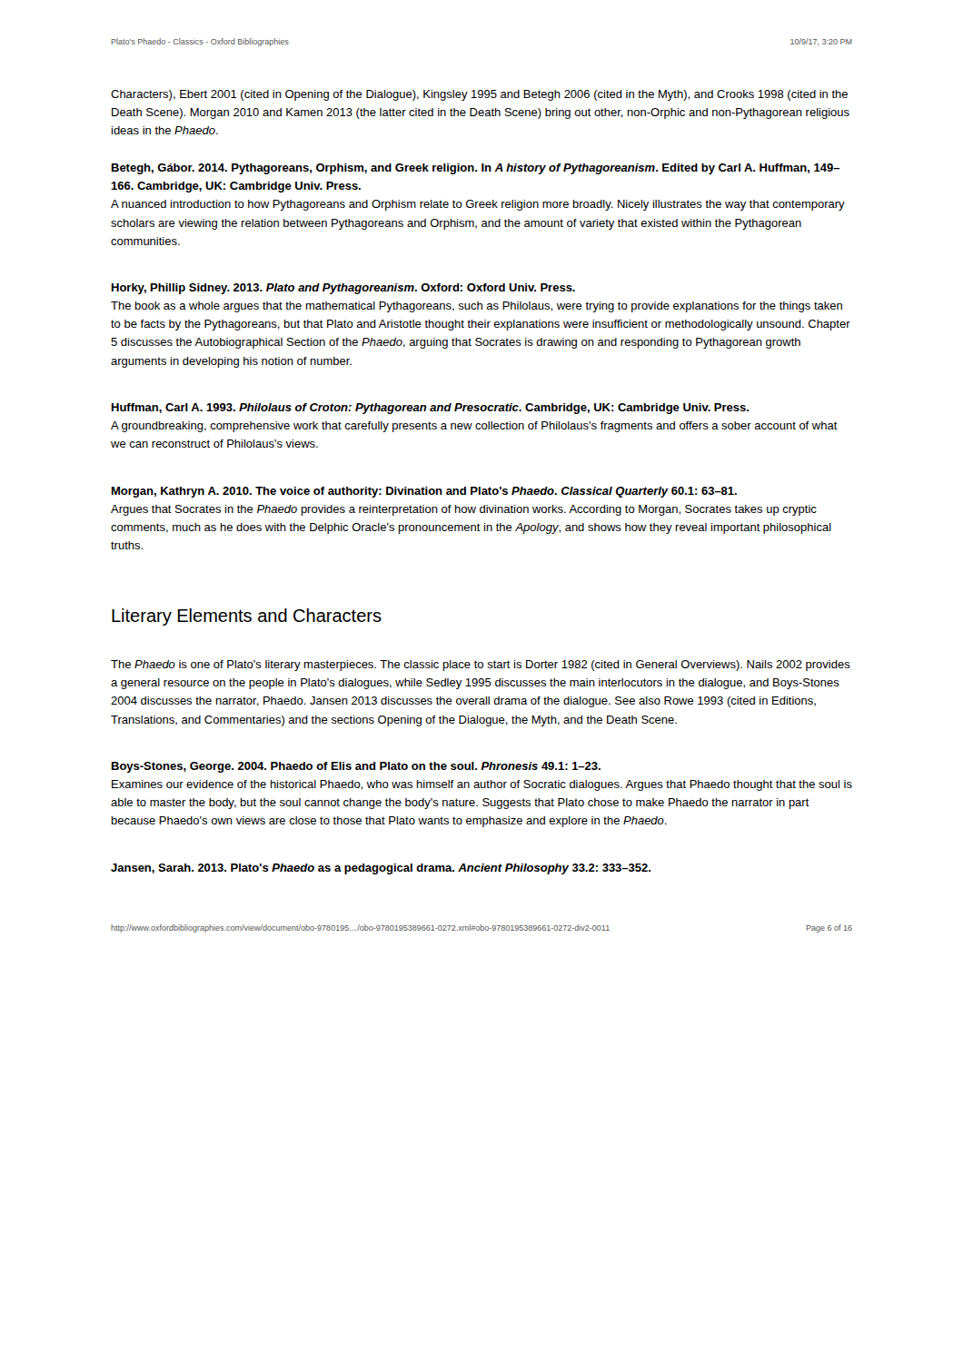Plato's Phaedo - Classics - Oxford Bibliographies 10/9/17, 3:20 PM
Characters), Ebert 2001 (cited in Opening of the Dialogue), Kingsley 1995 and Betegh 2006 (cited in the Myth), and Crooks 1998 (cited in the Death Scene). Morgan 2010 and Kamen 2013 (the latter cited in the Death Scene) bring out other, non-Orphic and non-Pythagorean religious ideas in the Phaedo.
Betegh, Gábor. 2014. Pythagoreans, Orphism, and Greek religion. In A history of Pythagoreanism. Edited by Carl A. Huffman, 149–166. Cambridge, UK: Cambridge Univ. Press.
A nuanced introduction to how Pythagoreans and Orphism relate to Greek religion more broadly. Nicely illustrates the way that contemporary scholars are viewing the relation between Pythagoreans and Orphism, and the amount of variety that existed within the Pythagorean communities.
Horky, Phillip Sidney. 2013. Plato and Pythagoreanism. Oxford: Oxford Univ. Press.
The book as a whole argues that the mathematical Pythagoreans, such as Philolaus, were trying to provide explanations for the things taken to be facts by the Pythagoreans, but that Plato and Aristotle thought their explanations were insufficient or methodologically unsound. Chapter 5 discusses the Autobiographical Section of the Phaedo, arguing that Socrates is drawing on and responding to Pythagorean growth arguments in developing his notion of number.
Huffman, Carl A. 1993. Philolaus of Croton: Pythagorean and Presocratic. Cambridge, UK: Cambridge Univ. Press.
A groundbreaking, comprehensive work that carefully presents a new collection of Philolaus's fragments and offers a sober account of what we can reconstruct of Philolaus's views.
Morgan, Kathryn A. 2010. The voice of authority: Divination and Plato's Phaedo. Classical Quarterly 60.1: 63–81.
Argues that Socrates in the Phaedo provides a reinterpretation of how divination works. According to Morgan, Socrates takes up cryptic comments, much as he does with the Delphic Oracle's pronouncement in the Apology, and shows how they reveal important philosophical truths.
Literary Elements and Characters
The Phaedo is one of Plato's literary masterpieces. The classic place to start is Dorter 1982 (cited in General Overviews). Nails 2002 provides a general resource on the people in Plato's dialogues, while Sedley 1995 discusses the main interlocutors in the dialogue, and Boys-Stones 2004 discusses the narrator, Phaedo. Jansen 2013 discusses the overall drama of the dialogue. See also Rowe 1993 (cited in Editions, Translations, and Commentaries) and the sections Opening of the Dialogue, the Myth, and the Death Scene.
Boys-Stones, George. 2004. Phaedo of Elis and Plato on the soul. Phronesis 49.1: 1–23.
Examines our evidence of the historical Phaedo, who was himself an author of Socratic dialogues. Argues that Phaedo thought that the soul is able to master the body, but the soul cannot change the body's nature. Suggests that Plato chose to make Phaedo the narrator in part because Phaedo's own views are close to those that Plato wants to emphasize and explore in the Phaedo.
Jansen, Sarah. 2013. Plato's Phaedo as a pedagogical drama. Ancient Philosophy 33.2: 333–352.
http://www.oxfordbibliographies.com/view/document/obo-9780195…/obo-9780195389661-0272.xml#obo-9780195389661-0272-div2-0011 Page 6 of 16